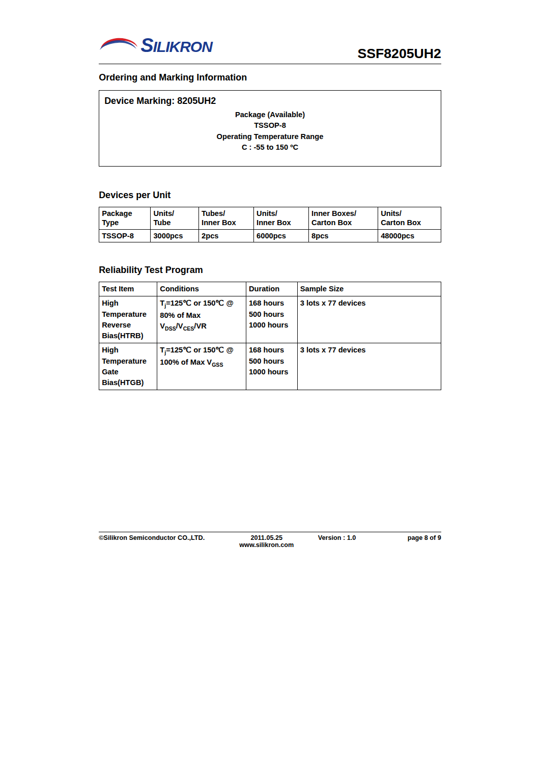SILIKRON
SSF8205UH2
Ordering and Marking Information
Device Marking: 8205UH2
Package (Available)
TSSOP-8
Operating Temperature Range
C : -55 to 150 ºC
Devices per Unit
| Package Type | Units/ Tube | Tubes/ Inner Box | Units/ Inner Box | Inner Boxes/ Carton Box | Units/ Carton Box |
| TSSOP-8 | 3000pcs | 2pcs | 6000pcs | 8pcs | 48000pcs |
Reliability Test Program
| Test Item | Conditions | Duration | Sample Size |
| High Temperature Reverse Bias(HTRB) | T j =125℃ or 150℃ @ 80% of Max V DSS /V CES /VR | 168 hours 500 hours 1000 hours | 3 lots x 77 devices |
| High Temperature Gate Bias(HTGB) | T j =125℃ or 150℃ @ 100% of Max V GSS | 168 hours 500 hours 1000 hours | 3 lots x 77 devices |
©Silikron Semiconductor CO.,LTD.
2011.05.25
Version : 1.0
page 8 of 9
www.silikron.com